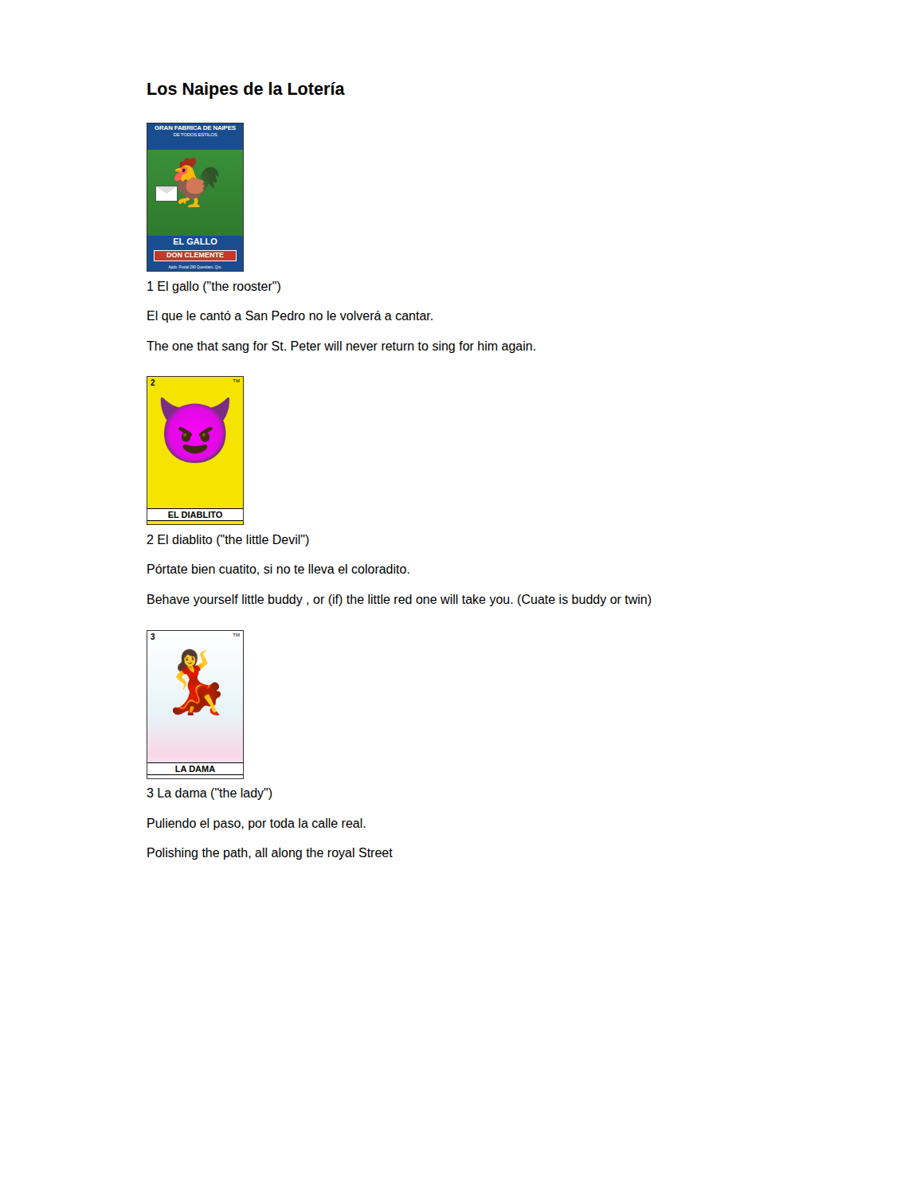Los Naipes de la Lotería
GRAN FABRICA DE NAIPESDE TODOS ESTILOS
🐓
EL GALLO
DON CLEMENTE
Apdo. Postal 290 Querétaro, Qro.
1 El gallo ("the rooster")
El que le cantó a San Pedro no le volverá a cantar.
The one that sang for St. Peter will never return to sing for him again.
2 TM
😈
EL DIABLITO
2 El diablito ("the little Devil")
Pórtate bien cuatito, si no te lleva el coloradito.
Behave yourself little buddy , or (if) the little red one will take you. (Cuate is buddy or twin)
3 TM
💃
LA DAMA
3 La dama ("the lady")
Puliendo el paso, por toda la calle real.
Polishing the path, all along the royal Street